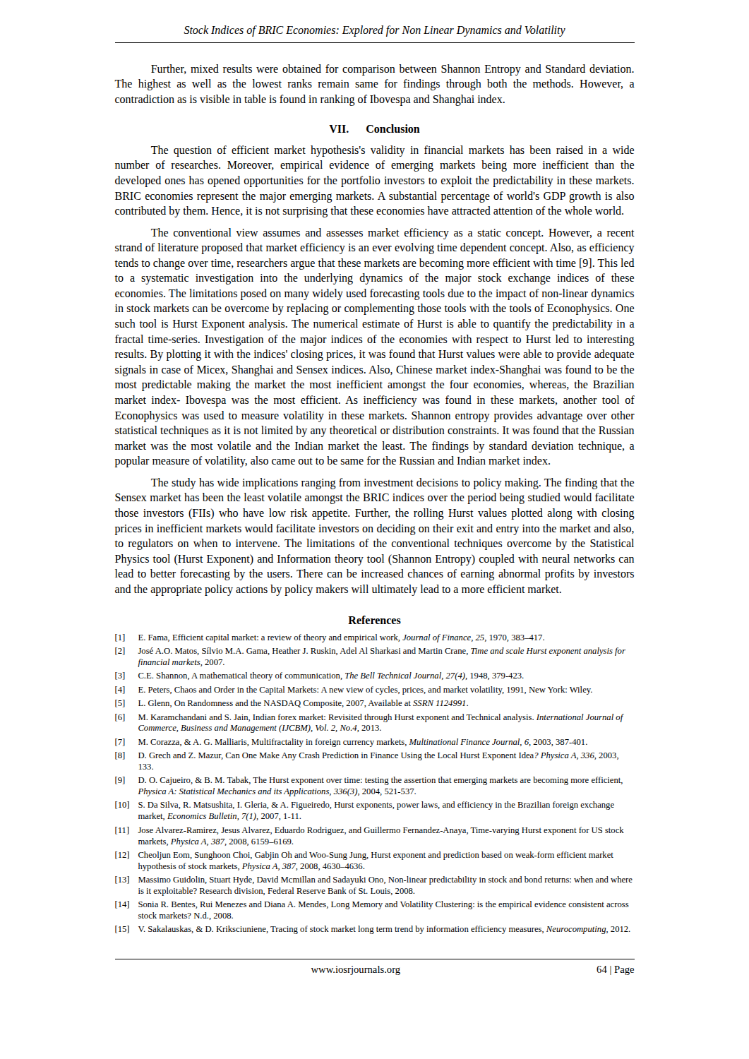Stock Indices of BRIC Economies: Explored for Non Linear Dynamics and Volatility
Further, mixed results were obtained for comparison between Shannon Entropy and Standard deviation. The highest as well as the lowest ranks remain same for findings through both the methods. However, a contradiction as is visible in table is found in ranking of Ibovespa and Shanghai index.
VII. Conclusion
The question of efficient market hypothesis's validity in financial markets has been raised in a wide number of researches. Moreover, empirical evidence of emerging markets being more inefficient than the developed ones has opened opportunities for the portfolio investors to exploit the predictability in these markets. BRIC economies represent the major emerging markets. A substantial percentage of world's GDP growth is also contributed by them. Hence, it is not surprising that these economies have attracted attention of the whole world.
The conventional view assumes and assesses market efficiency as a static concept. However, a recent strand of literature proposed that market efficiency is an ever evolving time dependent concept. Also, as efficiency tends to change over time, researchers argue that these markets are becoming more efficient with time [9]. This led to a systematic investigation into the underlying dynamics of the major stock exchange indices of these economies. The limitations posed on many widely used forecasting tools due to the impact of non-linear dynamics in stock markets can be overcome by replacing or complementing those tools with the tools of Econophysics. One such tool is Hurst Exponent analysis. The numerical estimate of Hurst is able to quantify the predictability in a fractal time-series. Investigation of the major indices of the economies with respect to Hurst led to interesting results. By plotting it with the indices' closing prices, it was found that Hurst values were able to provide adequate signals in case of Micex, Shanghai and Sensex indices. Also, Chinese market index-Shanghai was found to be the most predictable making the market the most inefficient amongst the four economies, whereas, the Brazilian market index- Ibovespa was the most efficient. As inefficiency was found in these markets, another tool of Econophysics was used to measure volatility in these markets. Shannon entropy provides advantage over other statistical techniques as it is not limited by any theoretical or distribution constraints. It was found that the Russian market was the most volatile and the Indian market the least. The findings by standard deviation technique, a popular measure of volatility, also came out to be same for the Russian and Indian market index.
The study has wide implications ranging from investment decisions to policy making. The finding that the Sensex market has been the least volatile amongst the BRIC indices over the period being studied would facilitate those investors (FIIs) who have low risk appetite. Further, the rolling Hurst values plotted along with closing prices in inefficient markets would facilitate investors on deciding on their exit and entry into the market and also, to regulators on when to intervene. The limitations of the conventional techniques overcome by the Statistical Physics tool (Hurst Exponent) and Information theory tool (Shannon Entropy) coupled with neural networks can lead to better forecasting by the users. There can be increased chances of earning abnormal profits by investors and the appropriate policy actions by policy makers will ultimately lead to a more efficient market.
References
[1] E. Fama, Efficient capital market: a review of theory and empirical work, Journal of Finance, 25, 1970, 383–417.
[2] José A.O. Matos, Sílvio M.A. Gama, Heather J. Ruskin, Adel Al Sharkasi and Martin Crane, Time and scale Hurst exponent analysis for financial markets, 2007.
[3] C.E. Shannon, A mathematical theory of communication, The Bell Technical Journal, 27(4), 1948, 379-423.
[4] E. Peters, Chaos and Order in the Capital Markets: A new view of cycles, prices, and market volatility, 1991, New York: Wiley.
[5] L. Glenn, On Randomness and the NASDAQ Composite, 2007, Available at SSRN 1124991.
[6] M. Karamchandani and S. Jain, Indian forex market: Revisited through Hurst exponent and Technical analysis. International Journal of Commerce, Business and Management (IJCBM), Vol. 2, No.4, 2013.
[7] M. Corazza, & A. G. Malliaris, Multifractality in foreign currency markets, Multinational Finance Journal, 6, 2003, 387-401.
[8] D. Grech and Z. Mazur, Can One Make Any Crash Prediction in Finance Using the Local Hurst Exponent Idea? Physica A, 336, 2003, 133.
[9] D. O. Cajueiro, & B. M. Tabak, The Hurst exponent over time: testing the assertion that emerging markets are becoming more efficient, Physica A: Statistical Mechanics and its Applications, 336(3), 2004, 521-537.
[10] S. Da Silva, R. Matsushita, I. Gleria, & A. Figueiredo, Hurst exponents, power laws, and efficiency in the Brazilian foreign exchange market, Economics Bulletin, 7(1), 2007, 1-11.
[11] Jose Alvarez-Ramirez, Jesus Alvarez, Eduardo Rodriguez, and Guillermo Fernandez-Anaya, Time-varying Hurst exponent for US stock markets, Physica A, 387, 2008, 6159–6169.
[12] Cheoljun Eom, Sunghoon Choi, Gabjin Oh and Woo-Sung Jung, Hurst exponent and prediction based on weak-form efficient market hypothesis of stock markets, Physica A, 387, 2008, 4630–4636.
[13] Massimo Guidolin, Stuart Hyde, David Mcmillan and Sadayuki Ono, Non-linear predictability in stock and bond returns: when and where is it exploitable? Research division, Federal Reserve Bank of St. Louis, 2008.
[14] Sonia R. Bentes, Rui Menezes and Diana A. Mendes, Long Memory and Volatility Clustering: is the empirical evidence consistent across stock markets? N.d., 2008.
[15] V. Sakalauskas, & D. Kriksciuniene, Tracing of stock market long term trend by information efficiency measures, Neurocomputing, 2012.
www.iosrjournals.org 64 | Page